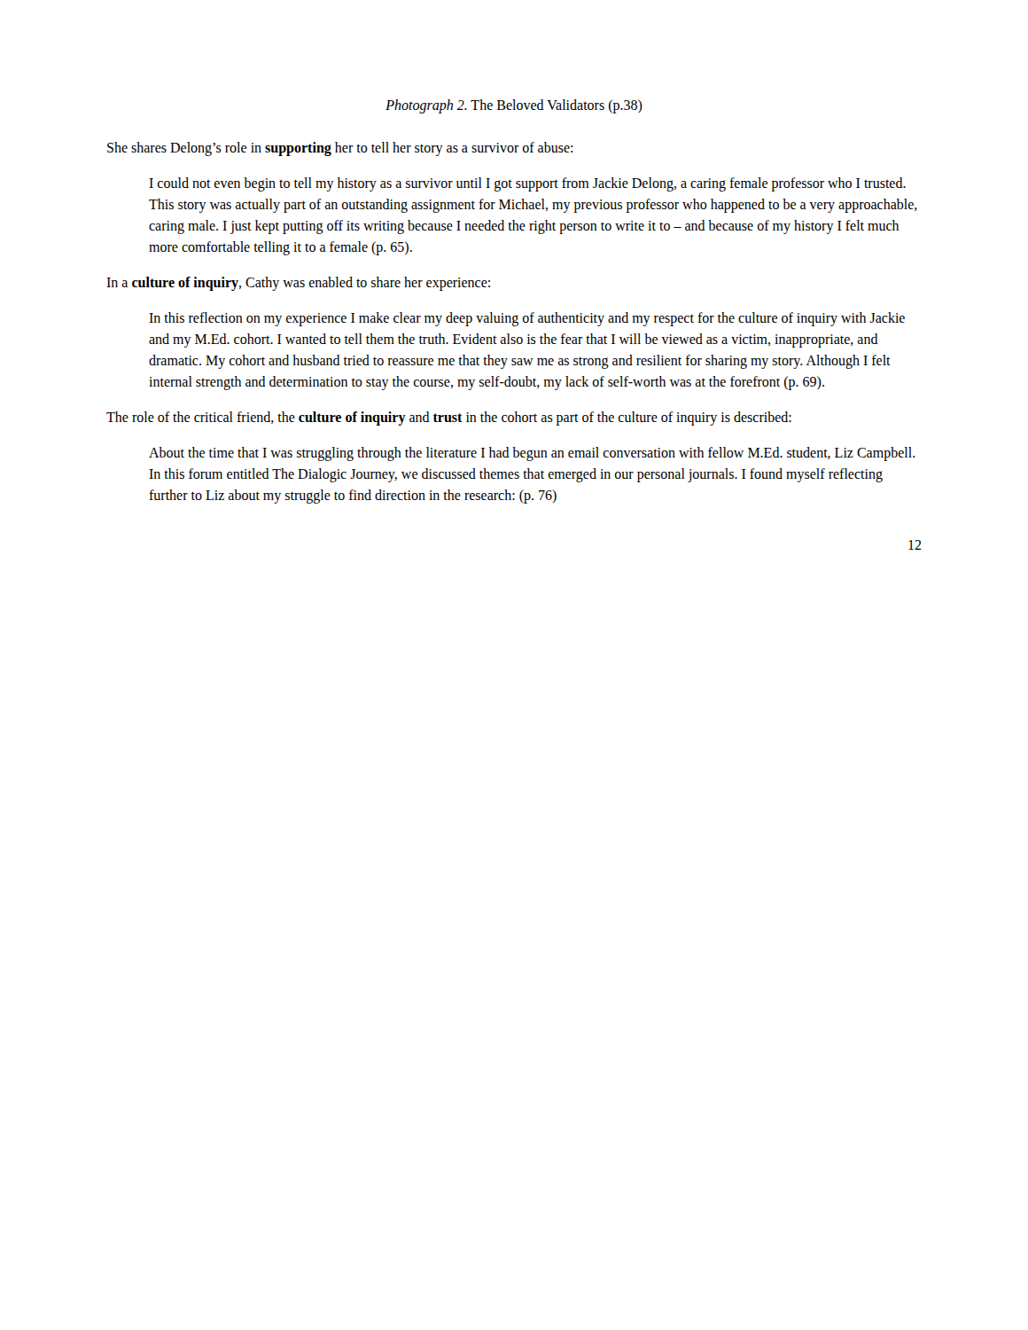Photograph 2. The Beloved Validators (p.38)
She shares Delong’s role in supporting her to tell her story as a survivor of abuse:
I could not even begin to tell my history as a survivor until I got support from Jackie Delong, a caring female professor who I trusted. This story was actually part of an outstanding assignment for Michael, my previous professor who happened to be a very approachable, caring male. I just kept putting off its writing because I needed the right person to write it to – and because of my history I felt much more comfortable telling it to a female (p. 65).
In a culture of inquiry, Cathy was enabled to share her experience:
In this reflection on my experience I make clear my deep valuing of authenticity and my respect for the culture of inquiry with Jackie and my M.Ed. cohort. I wanted to tell them the truth. Evident also is the fear that I will be viewed as a victim, inappropriate, and dramatic. My cohort and husband tried to reassure me that they saw me as strong and resilient for sharing my story. Although I felt internal strength and determination to stay the course, my self-doubt, my lack of self-worth was at the forefront (p. 69).
The role of the critical friend, the culture of inquiry and trust in the cohort as part of the culture of inquiry is described:
About the time that I was struggling through the literature I had begun an email conversation with fellow M.Ed. student, Liz Campbell. In this forum entitled The Dialogic Journey, we discussed themes that emerged in our personal journals. I found myself reflecting further to Liz about my struggle to find direction in the research: (p. 76)
12